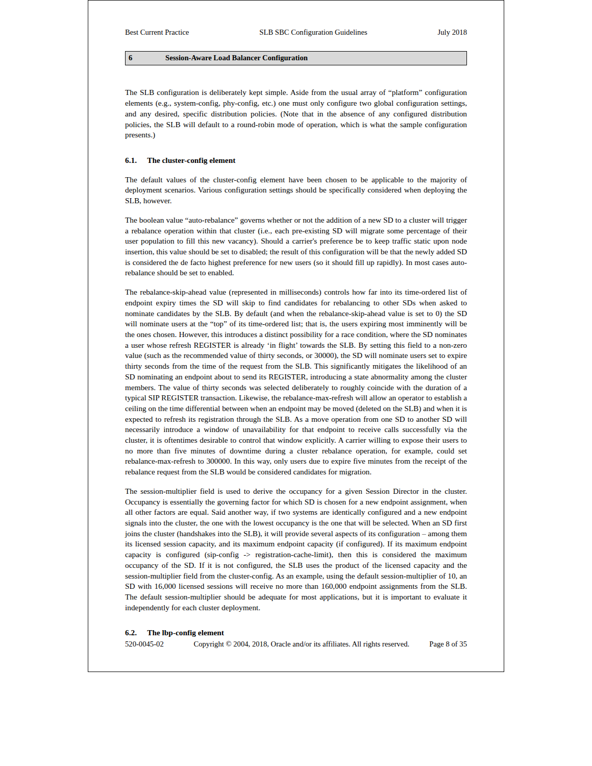Best Current Practice
SLB SBC Configuration Guidelines
July 2018
6 Session-Aware Load Balancer Configuration
The SLB configuration is deliberately kept simple. Aside from the usual array of “platform” configuration elements (e.g., system-config, phy-config, etc.) one must only configure two global configuration settings, and any desired, specific distribution policies. (Note that in the absence of any configured distribution policies, the SLB will default to a round-robin mode of operation, which is what the sample configuration presents.)
6.1. The cluster-config element
The default values of the cluster-config element have been chosen to be applicable to the majority of deployment scenarios. Various configuration settings should be specifically considered when deploying the SLB, however.
The boolean value “auto-rebalance” governs whether or not the addition of a new SD to a cluster will trigger a rebalance operation within that cluster (i.e., each pre-existing SD will migrate some percentage of their user population to fill this new vacancy). Should a carrier's preference be to keep traffic static upon node insertion, this value should be set to disabled; the result of this configuration will be that the newly added SD is considered the de facto highest preference for new users (so it should fill up rapidly). In most cases auto-rebalance should be set to enabled.
The rebalance-skip-ahead value (represented in milliseconds) controls how far into its time-ordered list of endpoint expiry times the SD will skip to find candidates for rebalancing to other SDs when asked to nominate candidates by the SLB. By default (and when the rebalance-skip-ahead value is set to 0) the SD will nominate users at the “top” of its time-ordered list; that is, the users expiring most imminently will be the ones chosen. However, this introduces a distinct possibility for a race condition, where the SD nominates a user whose refresh REGISTER is already ‘in flight’ towards the SLB. By setting this field to a non-zero value (such as the recommended value of thirty seconds, or 30000), the SD will nominate users set to expire thirty seconds from the time of the request from the SLB. This significantly mitigates the likelihood of an SD nominating an endpoint about to send its REGISTER, introducing a state abnormality among the cluster members. The value of thirty seconds was selected deliberately to roughly coincide with the duration of a typical SIP REGISTER transaction. Likewise, the rebalance-max-refresh will allow an operator to establish a ceiling on the time differential between when an endpoint may be moved (deleted on the SLB) and when it is expected to refresh its registration through the SLB. As a move operation from one SD to another SD will necessarily introduce a window of unavailability for that endpoint to receive calls successfully via the cluster, it is oftentimes desirable to control that window explicitly. A carrier willing to expose their users to no more than five minutes of downtime during a cluster rebalance operation, for example, could set rebalance-max-refresh to 300000. In this way, only users due to expire five minutes from the receipt of the rebalance request from the SLB would be considered candidates for migration.
The session-multiplier field is used to derive the occupancy for a given Session Director in the cluster. Occupancy is essentially the governing factor for which SD is chosen for a new endpoint assignment, when all other factors are equal. Said another way, if two systems are identically configured and a new endpoint signals into the cluster, the one with the lowest occupancy is the one that will be selected. When an SD first joins the cluster (handshakes into the SLB), it will provide several aspects of its configuration – among them its licensed session capacity, and its maximum endpoint capacity (if configured). If its maximum endpoint capacity is configured (sip-config -> registration-cache-limit), then this is considered the maximum occupancy of the SD. If it is not configured, the SLB uses the product of the licensed capacity and the session-multiplier field from the cluster-config. As an example, using the default session-multiplier of 10, an SD with 16,000 licensed sessions will receive no more than 160,000 endpoint assignments from the SLB. The default session-multiplier should be adequate for most applications, but it is important to evaluate it independently for each cluster deployment.
6.2. The lbp-config element
520-0045-02
Copyright © 2004, 2018, Oracle and/or its affiliates. All rights reserved.
Page 8 of 35